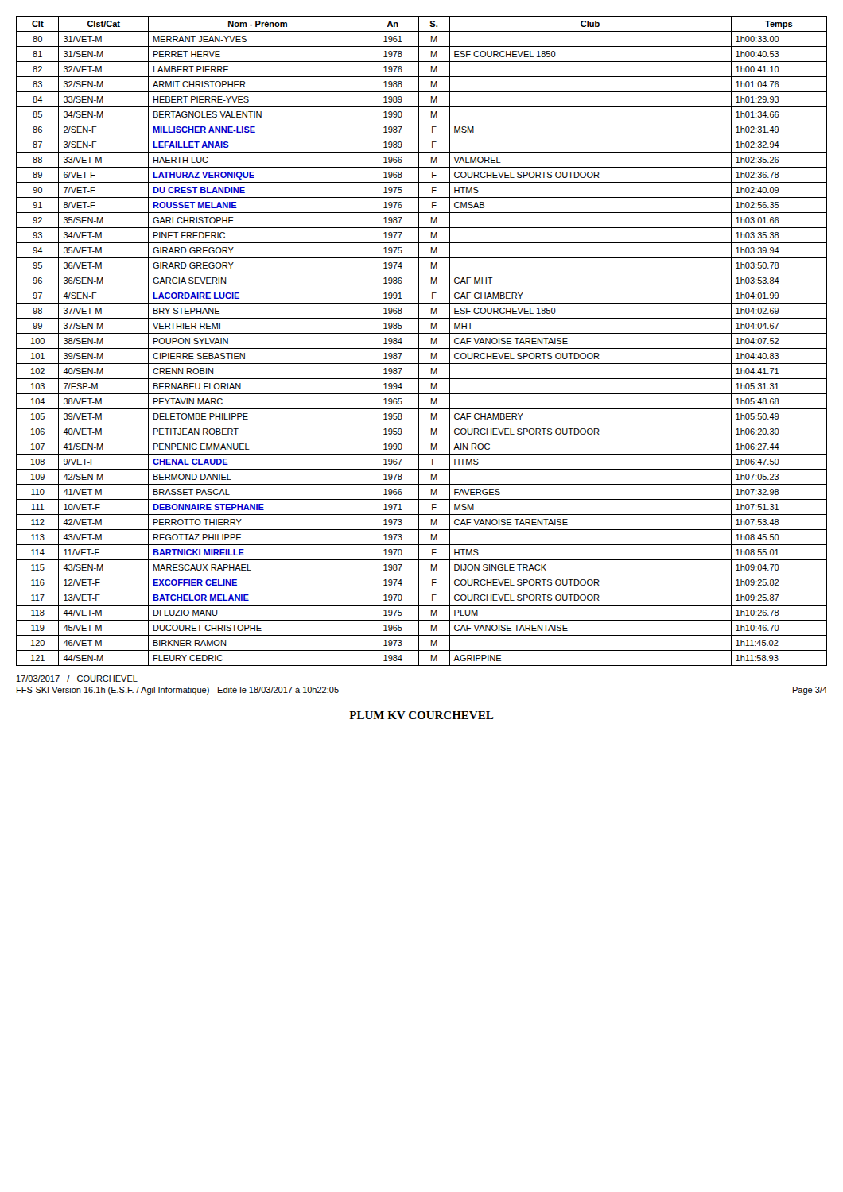| Clt | Clst/Cat | Nom - Prénom | An | S. | Club | Temps |
| --- | --- | --- | --- | --- | --- | --- |
| 80 | 31/VET-M | MERRANT JEAN-YVES | 1961 | M | | 1h00:33.00 |
| 81 | 31/SEN-M | PERRET HERVE | 1978 | M | ESF COURCHEVEL 1850 | 1h00:40.53 |
| 82 | 32/VET-M | LAMBERT PIERRE | 1976 | M | | 1h00:41.10 |
| 83 | 32/SEN-M | ARMIT CHRISTOPHER | 1988 | M | | 1h01:04.76 |
| 84 | 33/SEN-M | HEBERT PIERRE-YVES | 1989 | M | | 1h01:29.93 |
| 85 | 34/SEN-M | BERTAGNOLES VALENTIN | 1990 | M | | 1h01:34.66 |
| 86 | 2/SEN-F | MILLISCHER ANNE-LISE | 1987 | F | MSM | 1h02:31.49 |
| 87 | 3/SEN-F | LEFAILLET ANAIS | 1989 | F | | 1h02:32.94 |
| 88 | 33/VET-M | HAERTH LUC | 1966 | M | VALMOREL | 1h02:35.26 |
| 89 | 6/VET-F | LATHURAZ VERONIQUE | 1968 | F | COURCHEVEL SPORTS OUTDOOR | 1h02:36.78 |
| 90 | 7/VET-F | DU CREST BLANDINE | 1975 | F | HTMS | 1h02:40.09 |
| 91 | 8/VET-F | ROUSSET MELANIE | 1976 | F | CMSAB | 1h02:56.35 |
| 92 | 35/SEN-M | GARI CHRISTOPHE | 1987 | M | | 1h03:01.66 |
| 93 | 34/VET-M | PINET FREDERIC | 1977 | M | | 1h03:35.38 |
| 94 | 35/VET-M | GIRARD GREGORY | 1975 | M | | 1h03:39.94 |
| 95 | 36/VET-M | GIRARD GREGORY | 1974 | M | | 1h03:50.78 |
| 96 | 36/SEN-M | GARCIA SEVERIN | 1986 | M | CAF MHT | 1h03:53.84 |
| 97 | 4/SEN-F | LACORDAIRE LUCIE | 1991 | F | CAF CHAMBERY | 1h04:01.99 |
| 98 | 37/VET-M | BRY STEPHANE | 1968 | M | ESF COURCHEVEL 1850 | 1h04:02.69 |
| 99 | 37/SEN-M | VERTHIER REMI | 1985 | M | MHT | 1h04:04.67 |
| 100 | 38/SEN-M | POUPON SYLVAIN | 1984 | M | CAF VANOISE TARENTAISE | 1h04:07.52 |
| 101 | 39/SEN-M | CIPIERRE SEBASTIEN | 1987 | M | COURCHEVEL SPORTS OUTDOOR | 1h04:40.83 |
| 102 | 40/SEN-M | CRENN ROBIN | 1987 | M | | 1h04:41.71 |
| 103 | 7/ESP-M | BERNABEU FLORIAN | 1994 | M | | 1h05:31.31 |
| 104 | 38/VET-M | PEYTAVIN MARC | 1965 | M | | 1h05:48.68 |
| 105 | 39/VET-M | DELETOMBE PHILIPPE | 1958 | M | CAF CHAMBERY | 1h05:50.49 |
| 106 | 40/VET-M | PETITJEAN ROBERT | 1959 | M | COURCHEVEL SPORTS OUTDOOR | 1h06:20.30 |
| 107 | 41/SEN-M | PENPENIC EMMANUEL | 1990 | M | AIN ROC | 1h06:27.44 |
| 108 | 9/VET-F | CHENAL CLAUDE | 1967 | F | HTMS | 1h06:47.50 |
| 109 | 42/SEN-M | BERMOND DANIEL | 1978 | M | | 1h07:05.23 |
| 110 | 41/VET-M | BRASSET PASCAL | 1966 | M | FAVERGES | 1h07:32.98 |
| 111 | 10/VET-F | DEBONNAIRE STEPHANIE | 1971 | F | MSM | 1h07:51.31 |
| 112 | 42/VET-M | PERROTTO THIERRY | 1973 | M | CAF VANOISE TARENTAISE | 1h07:53.48 |
| 113 | 43/VET-M | REGOTTAZ PHILIPPE | 1973 | M | | 1h08:45.50 |
| 114 | 11/VET-F | BARTNICKI MIREILLE | 1970 | F | HTMS | 1h08:55.01 |
| 115 | 43/SEN-M | MARESCAUX RAPHAEL | 1987 | M | DIJON SINGLE TRACK | 1h09:04.70 |
| 116 | 12/VET-F | EXCOFFIER CELINE | 1974 | F | COURCHEVEL SPORTS OUTDOOR | 1h09:25.82 |
| 117 | 13/VET-F | BATCHELOR MELANIE | 1970 | F | COURCHEVEL SPORTS OUTDOOR | 1h09:25.87 |
| 118 | 44/VET-M | DI LUZIO MANU | 1975 | M | PLUM | 1h10:26.78 |
| 119 | 45/VET-M | DUCOURET CHRISTOPHE | 1965 | M | CAF VANOISE TARENTAISE | 1h10:46.70 |
| 120 | 46/VET-M | BIRKNER RAMON | 1973 | M | | 1h11:45.02 |
| 121 | 44/SEN-M | FLEURY CEDRIC | 1984 | M | AGRIPPINE | 1h11:58.93 |
17/03/2017 / COURCHEVEL
Page 3/4 FFS-SKI Version 16.1h (E.S.F. / Agil Informatique) - Edité le 18/03/2017 à 10h22:05
PLUM KV COURCHEVEL